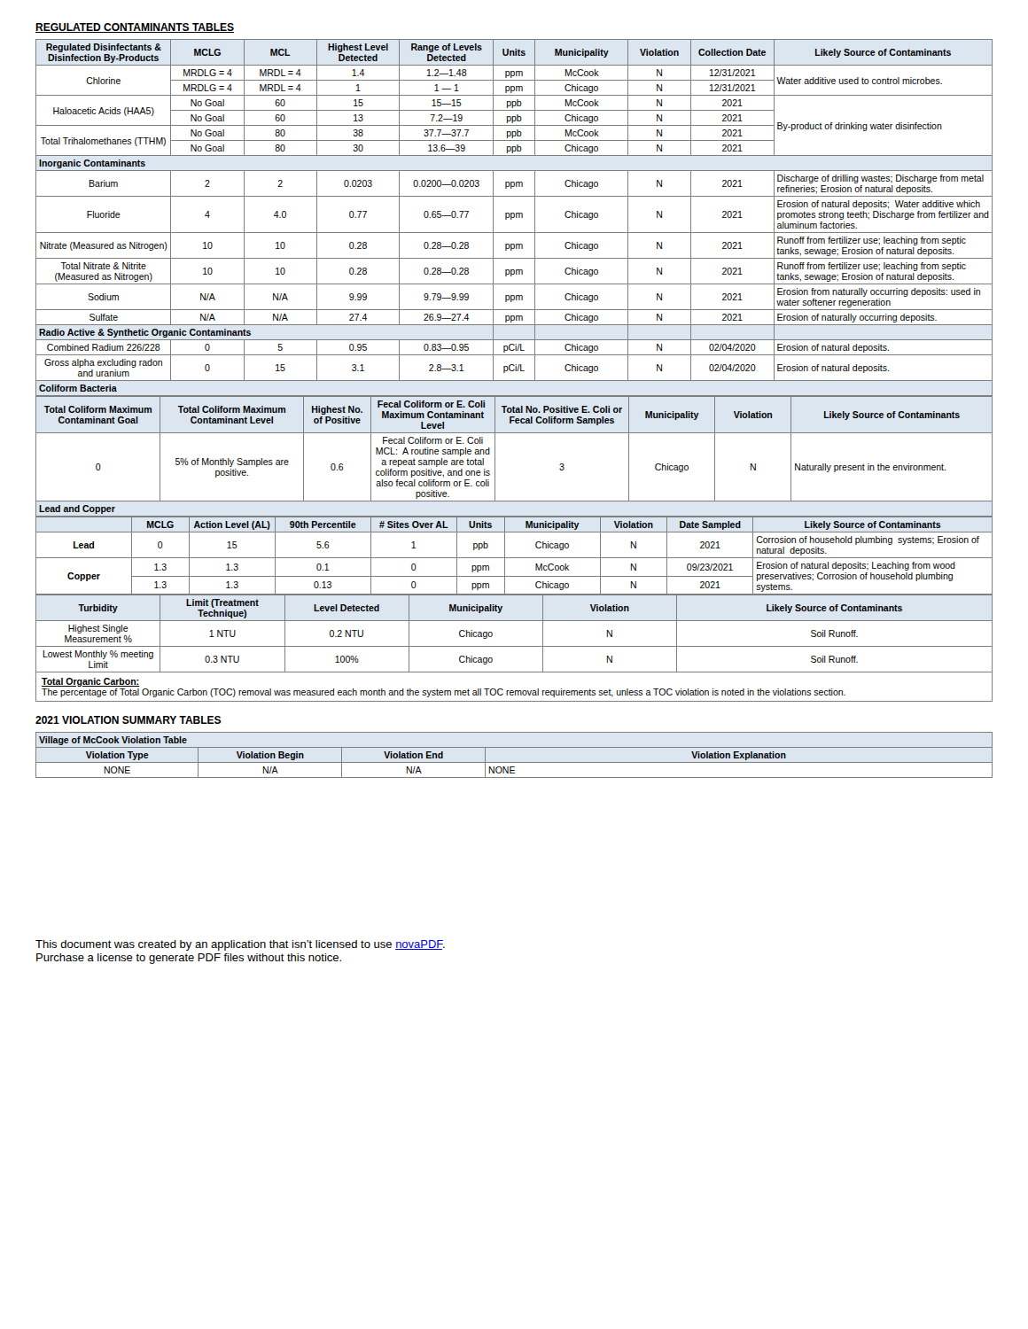REGULATED CONTAMINANTS TABLES
| Regulated Disinfectants & Disinfection By-Products | MCLG | MCL | Highest Level Detected | Range of Levels Detected | Units | Municipality | Violation | Collection Date | Likely Source of Contaminants |
| --- | --- | --- | --- | --- | --- | --- | --- | --- | --- |
| Chlorine | MRDLG = 4 | MRDL = 4 | 1.4 | 1.2—1.48 | ppm | McCook | N | 12/31/2021 | Water additive used to control microbes. |
| MRDLG = 4 | MRDL = 4 | 1 | 1 — 1 | ppm | Chicago | N | 12/31/2021 |
| Haloacetic Acids (HAA5) | No Goal | 60 | 15 | 15—15 | ppb | McCook | N | 2021 | By-product of drinking water disinfection |
| No Goal | 60 | 13 | 7.2—19 | ppb | Chicago | N | 2021 |
| Total Trihalomethanes (TTHM) | No Goal | 80 | 38 | 37.7—37.7 | ppb | McCook | N | 2021 |
| No Goal | 80 | 30 | 13.6—39 | ppb | Chicago | N | 2021 |
| Inorganic Contaminants |
| Barium | 2 | 2 | 0.0203 | 0.0200—0.0203 | ppm | Chicago | N | 2021 | Discharge of drilling wastes; Discharge from metal refineries; Erosion of natural deposits. |
| Fluoride | 4 | 4.0 | 0.77 | 0.65—0.77 | ppm | Chicago | N | 2021 | Erosion of natural deposits; Water additive which promotes strong teeth; Discharge from fertilizer and aluminum factories. |
| Nitrate (Measured as Nitrogen) | 10 | 10 | 0.28 | 0.28—0.28 | ppm | Chicago | N | 2021 | Runoff from fertilizer use; leaching from septic tanks, sewage; Erosion of natural deposits. |
| Total Nitrate & Nitrite (Measured as Nitrogen) | 10 | 10 | 0.28 | 0.28—0.28 | ppm | Chicago | N | 2021 | Runoff from fertilizer use; leaching from septic tanks, sewage; Erosion of natural deposits. |
| Sodium | N/A | N/A | 9.99 | 9.79—9.99 | ppm | Chicago | N | 2021 | Erosion from naturally occurring deposits: used in water softener regeneration |
| Sulfate | N/A | N/A | 27.4 | 26.9—27.4 | ppm | Chicago | N | 2021 | Erosion of naturally occurring deposits. |
| Radio Active & Synthetic Organic Contaminants | | | | | |
| Combined Radium 226/228 | 0 | 5 | 0.95 | 0.83—0.95 | pCi/L | Chicago | N | 02/04/2020 | Erosion of natural deposits. |
| Gross alpha excluding radon and uranium | 0 | 15 | 3.1 | 2.8—3.1 | pCi/L | Chicago | N | 02/04/2020 | Erosion of natural deposits. |
| Coliform Bacteria |
| Total Coliform Maximum Contaminant Goal | Total Coliform Maximum Contaminant Level | Highest No. of Positive | Fecal Coliform or E. Coli Maximum Contaminant Level | Total No. Positive E. Coli or Fecal Coliform Samples | Municipality | Violation | Likely Source of Contaminants |
| --- | --- | --- | --- | --- | --- | --- | --- |
| 0 | 5% of Monthly Samples are positive. | 0.6 | Fecal Coliform or E. Coli MCL: A routine sample and a repeat sample are total coliform positive, and one is also fecal coliform or E. coli positive. | 3 | Chicago | N | Naturally present in the environment. |
| Lead and Copper |
| | MCLG | Action Level (AL) | 90th Percentile | # Sites Over AL | Units | Municipality | Violation | Date Sampled | Likely Source of Contaminants |
| --- | --- | --- | --- | --- | --- | --- | --- | --- | --- |
| Lead | 0 | 15 | 5.6 | 1 | ppb | Chicago | N | 2021 | Corrosion of household plumbing systems; Erosion of natural deposits. |
| Copper | 1.3 | 1.3 | 0.1 | 0 | ppm | McCook | N | 09/23/2021 | Erosion of natural deposits; Leaching from wood preservatives; Corrosion of household plumbing systems. |
| 1.3 | 1.3 | 0.13 | 0 | ppm | Chicago | N | 2021 |
| Turbidity | Limit (Treatment Technique) | Level Detected | Municipality | Violation | Likely Source of Contaminants |
| --- | --- | --- | --- | --- | --- |
| Highest Single Measurement % | 1 NTU | 0.2 NTU | Chicago | N | Soil Runoff. |
| Lowest Monthly % meeting Limit | 0.3 NTU | 100% | Chicago | N | Soil Runoff. |
Total Organic Carbon:
The percentage of Total Organic Carbon (TOC) removal was measured each month and the system met all TOC removal requirements set, unless a TOC violation is noted in the violations section.
2021 VIOLATION SUMMARY TABLES
| Village of McCook Violation Table |
| --- |
| Violation Type | Violation Begin | Violation End | Violation Explanation |
| NONE | N/A | N/A | NONE |
This document was created by an application that isn’t licensed to use novaPDF.
Purchase a license to generate PDF files without this notice.